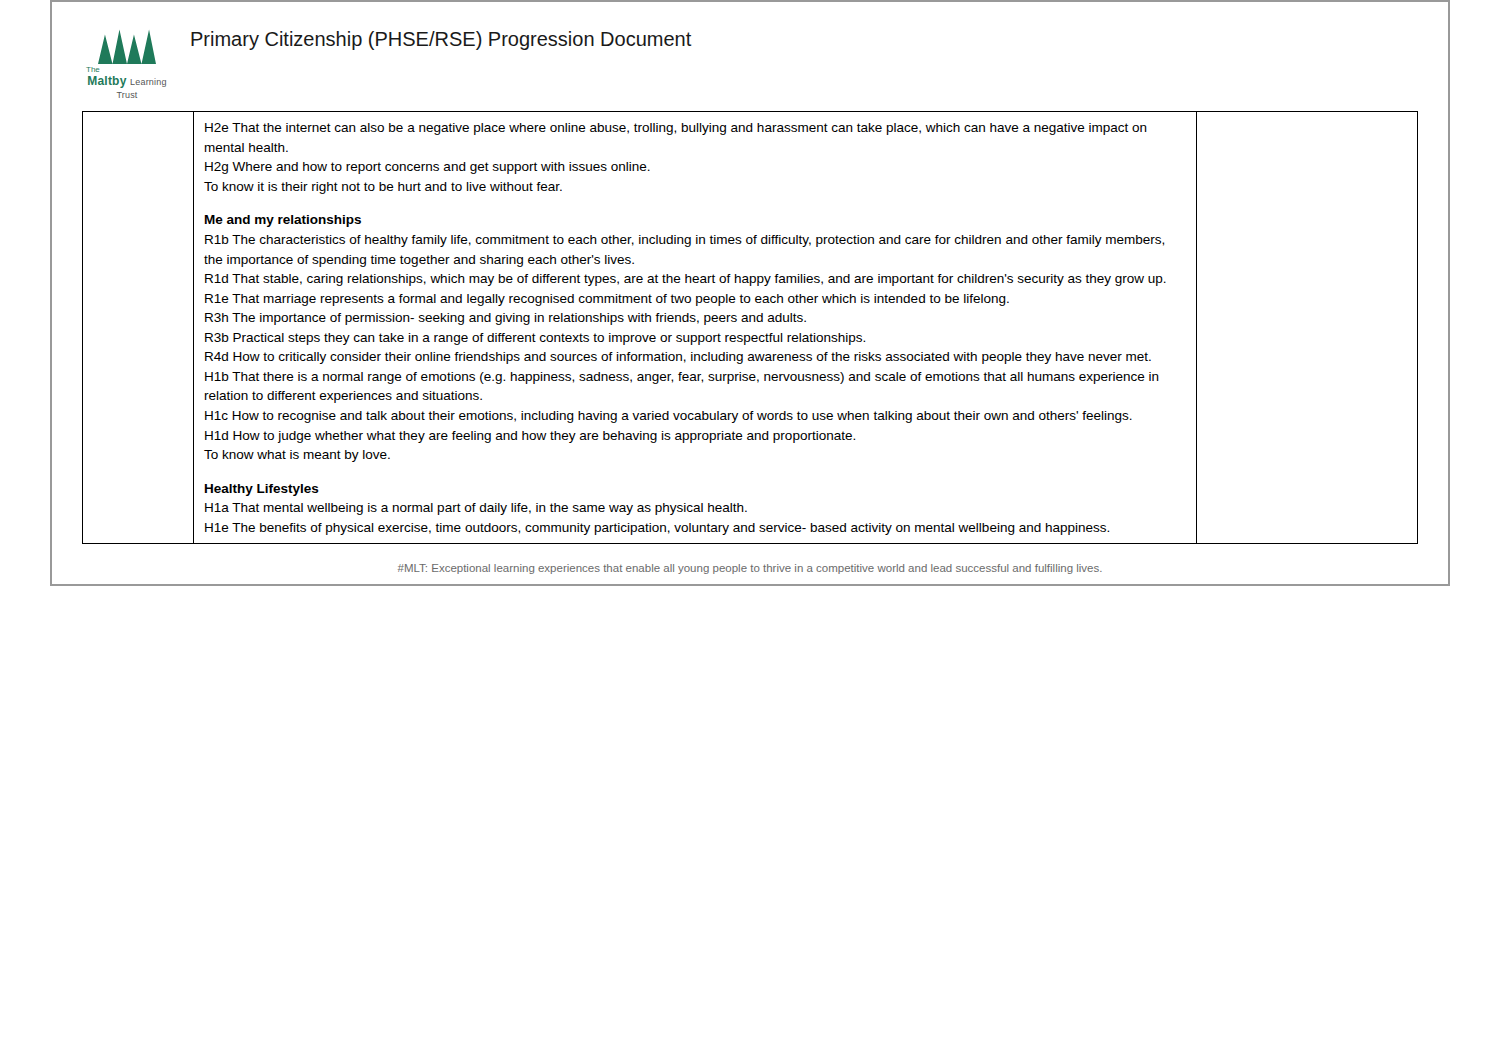The Maltby Learning Trust
Primary Citizenship (PHSE/RSE) Progression Document
| | H2e That the internet can also be a negative place where online abuse, trolling, bullying and harassment can take place, which can have a negative impact on mental health. H2g Where and how to report concerns and get support with issues online. To know it is their right not to be hurt and to live without fear. Me and my relationships R1b The characteristics of healthy family life, commitment to each other, including in times of difficulty, protection and care for children and other family members, the importance of spending time together and sharing each other's lives. R1d That stable, caring relationships, which may be of different types, are at the heart of happy families, and are important for children's security as they grow up. R1e That marriage represents a formal and legally recognised commitment of two people to each other which is intended to be lifelong. R3h The importance of permission- seeking and giving in relationships with friends, peers and adults. R3b Practical steps they can take in a range of different contexts to improve or support respectful relationships. R4d How to critically consider their online friendships and sources of information, including awareness of the risks associated with people they have never met. H1b That there is a normal range of emotions (e.g. happiness, sadness, anger, fear, surprise, nervousness) and scale of emotions that all humans experience in relation to different experiences and situations. H1c How to recognise and talk about their emotions, including having a varied vocabulary of words to use when talking about their own and others' feelings. H1d How to judge whether what they are feeling and how they are behaving is appropriate and proportionate. To know what is meant by love. Healthy Lifestyles H1a That mental wellbeing is a normal part of daily life, in the same way as physical health. H1e The benefits of physical exercise, time outdoors, community participation, voluntary and service- based activity on mental wellbeing and happiness. | |
#MLT: Exceptional learning experiences that enable all young people to thrive in a competitive world and lead successful and fulfilling lives.